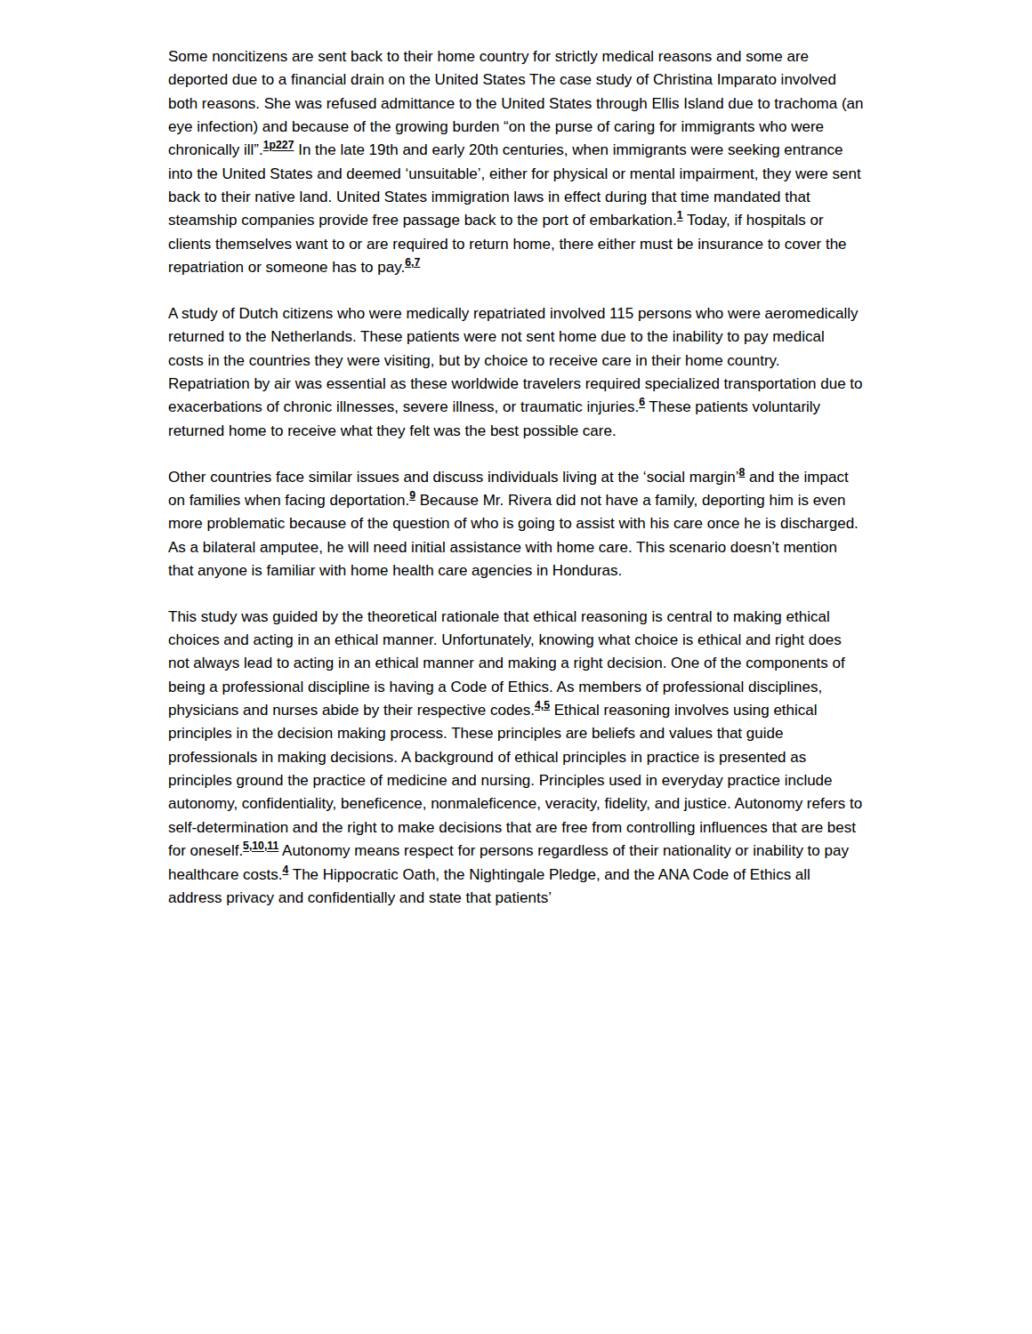Some noncitizens are sent back to their home country for strictly medical reasons and some are deported due to a financial drain on the United States The case study of Christina Imparato involved both reasons. She was refused admittance to the United States through Ellis Island due to trachoma (an eye infection) and because of the growing burden “on the purse of caring for immigrants who were chronically ill”.1p227 In the late 19th and early 20th centuries, when immigrants were seeking entrance into the United States and deemed ‘unsuitable’, either for physical or mental impairment, they were sent back to their native land. United States immigration laws in effect during that time mandated that steamship companies provide free passage back to the port of embarkation.1 Today, if hospitals or clients themselves want to or are required to return home, there either must be insurance to cover the repatriation or someone has to pay.6,7
A study of Dutch citizens who were medically repatriated involved 115 persons who were aeromedically returned to the Netherlands. These patients were not sent home due to the inability to pay medical costs in the countries they were visiting, but by choice to receive care in their home country. Repatriation by air was essential as these worldwide travelers required specialized transportation due to exacerbations of chronic illnesses, severe illness, or traumatic injuries.6 These patients voluntarily returned home to receive what they felt was the best possible care.
Other countries face similar issues and discuss individuals living at the ‘social margin’8 and the impact on families when facing deportation.9 Because Mr. Rivera did not have a family, deporting him is even more problematic because of the question of who is going to assist with his care once he is discharged. As a bilateral amputee, he will need initial assistance with home care. This scenario doesn’t mention that anyone is familiar with home health care agencies in Honduras.
This study was guided by the theoretical rationale that ethical reasoning is central to making ethical choices and acting in an ethical manner. Unfortunately, knowing what choice is ethical and right does not always lead to acting in an ethical manner and making a right decision. One of the components of being a professional discipline is having a Code of Ethics. As members of professional disciplines, physicians and nurses abide by their respective codes.4,5 Ethical reasoning involves using ethical principles in the decision making process. These principles are beliefs and values that guide professionals in making decisions. A background of ethical principles in practice is presented as principles ground the practice of medicine and nursing. Principles used in everyday practice include autonomy, confidentiality, beneficence, nonmaleficence, veracity, fidelity, and justice. Autonomy refers to self-determination and the right to make decisions that are free from controlling influences that are best for oneself.5,10,11 Autonomy means respect for persons regardless of their nationality or inability to pay healthcare costs.4 The Hippocratic Oath, the Nightingale Pledge, and the ANA Code of Ethics all address privacy and confidentially and state that patients’